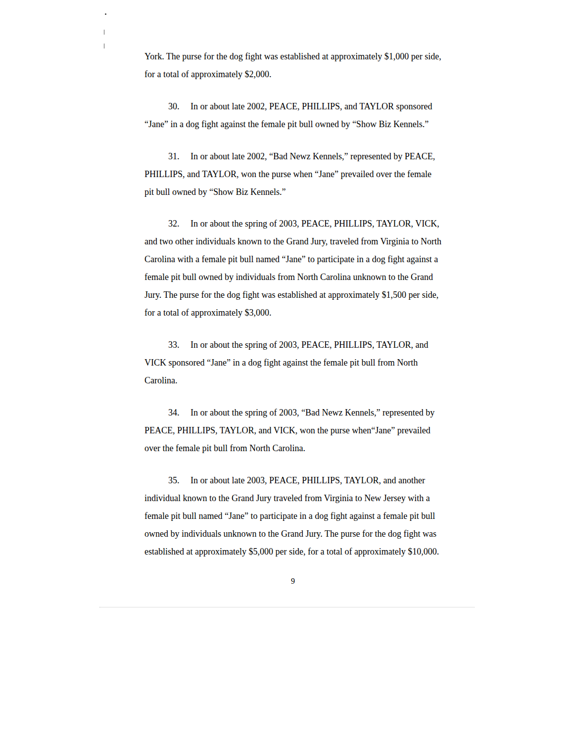York. The purse for the dog fight was established at approximately $1,000 per side, for a total of approximately $2,000.
30. In or about late 2002, PEACE, PHILLIPS, and TAYLOR sponsored “Jane” in a dog fight against the female pit bull owned by “Show Biz Kennels.”
31. In or about late 2002, “Bad Newz Kennels,” represented by PEACE, PHILLIPS, and TAYLOR, won the purse when “Jane” prevailed over the female pit bull owned by “Show Biz Kennels.”
32. In or about the spring of 2003, PEACE, PHILLIPS, TAYLOR, VICK, and two other individuals known to the Grand Jury, traveled from Virginia to North Carolina with a female pit bull named “Jane” to participate in a dog fight against a female pit bull owned by individuals from North Carolina unknown to the Grand Jury. The purse for the dog fight was established at approximately $1,500 per side, for a total of approximately $3,000.
33. In or about the spring of 2003, PEACE, PHILLIPS, TAYLOR, and VICK sponsored “Jane” in a dog fight against the female pit bull from North Carolina.
34. In or about the spring of 2003, “Bad Newz Kennels,” represented by PEACE, PHILLIPS, TAYLOR, and VICK, won the purse when“Jane” prevailed over the female pit bull from North Carolina.
35. In or about late 2003, PEACE, PHILLIPS, TAYLOR, and another individual known to the Grand Jury traveled from Virginia to New Jersey with a female pit bull named “Jane” to participate in a dog fight against a female pit bull owned by individuals unknown to the Grand Jury. The purse for the dog fight was established at approximately $5,000 per side, for a total of approximately $10,000.
9